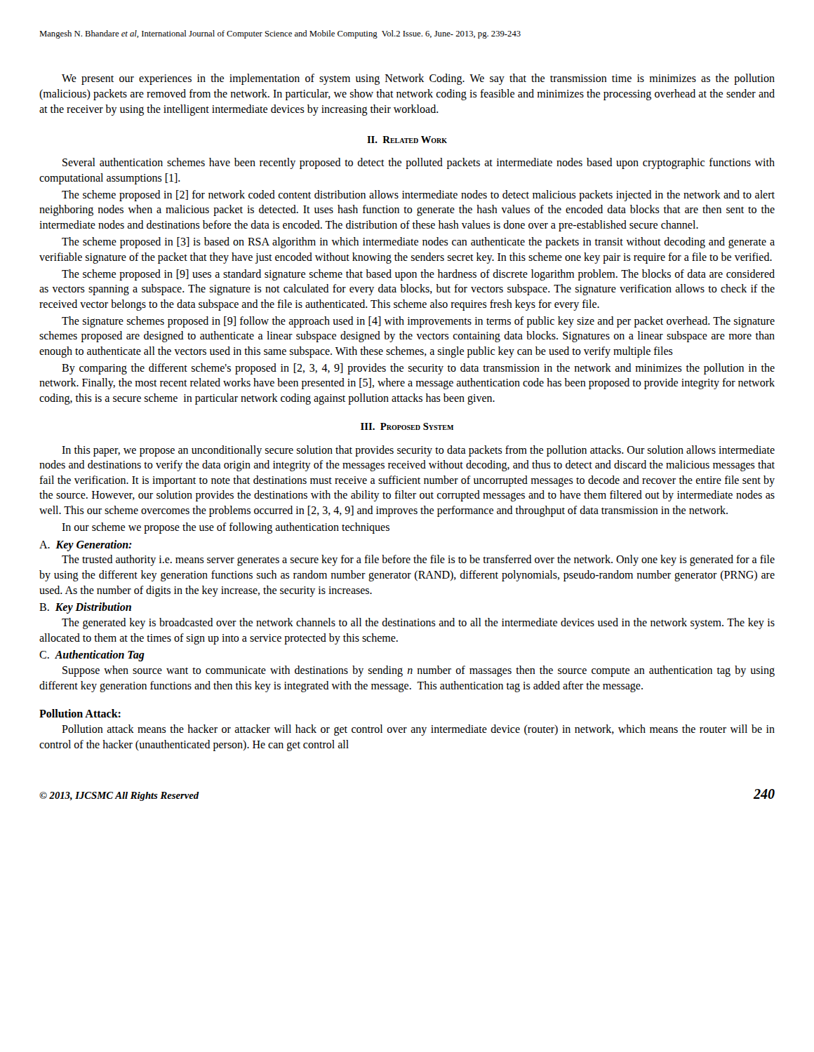Mangesh N. Bhandare et al, International Journal of Computer Science and Mobile Computing Vol.2 Issue. 6, June- 2013, pg. 239-243
We present our experiences in the implementation of system using Network Coding. We say that the transmission time is minimizes as the pollution (malicious) packets are removed from the network. In particular, we show that network coding is feasible and minimizes the processing overhead at the sender and at the receiver by using the intelligent intermediate devices by increasing their workload.
II. Related Work
Several authentication schemes have been recently proposed to detect the polluted packets at intermediate nodes based upon cryptographic functions with computational assumptions [1].
The scheme proposed in [2] for network coded content distribution allows intermediate nodes to detect malicious packets injected in the network and to alert neighboring nodes when a malicious packet is detected. It uses hash function to generate the hash values of the encoded data blocks that are then sent to the intermediate nodes and destinations before the data is encoded. The distribution of these hash values is done over a pre-established secure channel.
The scheme proposed in [3] is based on RSA algorithm in which intermediate nodes can authenticate the packets in transit without decoding and generate a verifiable signature of the packet that they have just encoded without knowing the senders secret key. In this scheme one key pair is require for a file to be verified.
The scheme proposed in [9] uses a standard signature scheme that based upon the hardness of discrete logarithm problem. The blocks of data are considered as vectors spanning a subspace. The signature is not calculated for every data blocks, but for vectors subspace. The signature verification allows to check if the received vector belongs to the data subspace and the file is authenticated. This scheme also requires fresh keys for every file.
The signature schemes proposed in [9] follow the approach used in [4] with improvements in terms of public key size and per packet overhead. The signature schemes proposed are designed to authenticate a linear subspace designed by the vectors containing data blocks. Signatures on a linear subspace are more than enough to authenticate all the vectors used in this same subspace. With these schemes, a single public key can be used to verify multiple files
By comparing the different scheme's proposed in [2, 3, 4, 9] provides the security to data transmission in the network and minimizes the pollution in the network. Finally, the most recent related works have been presented in [5], where a message authentication code has been proposed to provide integrity for network coding, this is a secure scheme in particular network coding against pollution attacks has been given.
III. Proposed System
In this paper, we propose an unconditionally secure solution that provides security to data packets from the pollution attacks. Our solution allows intermediate nodes and destinations to verify the data origin and integrity of the messages received without decoding, and thus to detect and discard the malicious messages that fail the verification. It is important to note that destinations must receive a sufficient number of uncorrupted messages to decode and recover the entire file sent by the source. However, our solution provides the destinations with the ability to filter out corrupted messages and to have them filtered out by intermediate nodes as well. This our scheme overcomes the problems occurred in [2, 3, 4, 9] and improves the performance and throughput of data transmission in the network.
In our scheme we propose the use of following authentication techniques
A. Key Generation:
The trusted authority i.e. means server generates a secure key for a file before the file is to be transferred over the network. Only one key is generated for a file by using the different key generation functions such as random number generator (RAND), different polynomials, pseudo-random number generator (PRNG) are used. As the number of digits in the key increase, the security is increases.
B. Key Distribution
The generated key is broadcasted over the network channels to all the destinations and to all the intermediate devices used in the network system. The key is allocated to them at the times of sign up into a service protected by this scheme.
C. Authentication Tag
Suppose when source want to communicate with destinations by sending n number of massages then the source compute an authentication tag by using different key generation functions and then this key is integrated with the message. This authentication tag is added after the message.
Pollution Attack:
Pollution attack means the hacker or attacker will hack or get control over any intermediate device (router) in network, which means the router will be in control of the hacker (unauthenticated person). He can get control all
© 2013, IJCSMC All Rights Reserved 240